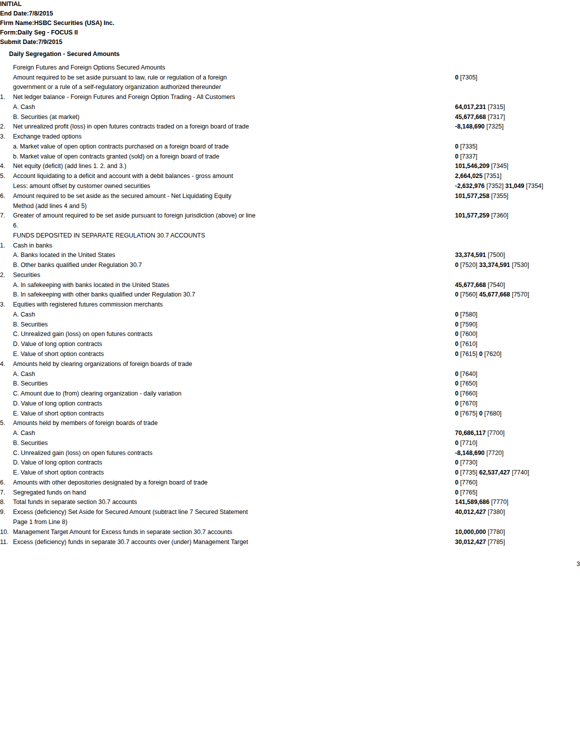INITIAL
End Date:7/8/2015
Firm Name:HSBC Securities (USA) Inc.
Form:Daily Seg - FOCUS II
Submit Date:7/9/2015
Daily Segregation - Secured Amounts
| | Foreign Futures and Foreign Options Secured Amounts | |
| | Amount required to be set aside pursuant to law, rule or regulation of a foreign | 0 [7305] |
| | government or a rule of a self-regulatory organization authorized thereunder | |
| 1. | Net ledger balance - Foreign Futures and Foreign Option Trading - All Customers | |
| | A. Cash | 64,017,231 [7315] |
| | B. Securities (at market) | 45,677,668 [7317] |
| 2. | Net unrealized profit (loss) in open futures contracts traded on a foreign board of trade | -8,148,690 [7325] |
| 3. | Exchange traded options | |
| | a. Market value of open option contracts purchased on a foreign board of trade | 0 [7335] |
| | b. Market value of open contracts granted (sold) on a foreign board of trade | 0 [7337] |
| 4. | Net equity (deficit) (add lines 1. 2. and 3.) | 101,546,209 [7345] |
| 5. | Account liquidating to a deficit and account with a debit balances - gross amount | 2,664,025 [7351] |
| | Less: amount offset by customer owned securities | -2,632,976 [7352] 31,049 [7354] |
| 6. | Amount required to be set aside as the secured amount - Net Liquidating Equity | 101,577,258 [7355] |
| | Method (add lines 4 and 5) | |
| 7. | Greater of amount required to be set aside pursuant to foreign jurisdiction (above) or line | 101,577,259 [7360] |
| | 6. | |
| | FUNDS DEPOSITED IN SEPARATE REGULATION 30.7 ACCOUNTS | |
| 1. | Cash in banks | |
| | A. Banks located in the United States | 33,374,591 [7500] |
| | B. Other banks qualified under Regulation 30.7 | 0 [7520] 33,374,591 [7530] |
| 2. | Securities | |
| | A. In safekeeping with banks located in the United States | 45,677,668 [7540] |
| | B. In safekeeping with other banks qualified under Regulation 30.7 | 0 [7560] 45,677,668 [7570] |
| 3. | Equities with registered futures commission merchants | |
| | A. Cash | 0 [7580] |
| | B. Securities | 0 [7590] |
| | C. Unrealized gain (loss) on open futures contracts | 0 [7600] |
| | D. Value of long option contracts | 0 [7610] |
| | E. Value of short option contracts | 0 [7615] 0 [7620] |
| 4. | Amounts held by clearing organizations of foreign boards of trade | |
| | A. Cash | 0 [7640] |
| | B. Securities | 0 [7650] |
| | C. Amount due to (from) clearing organization - daily variation | 0 [7660] |
| | D. Value of long option contracts | 0 [7670] |
| | E. Value of short option contracts | 0 [7675] 0 [7680] |
| 5. | Amounts held by members of foreign boards of trade | |
| | A. Cash | 70,686,117 [7700] |
| | B. Securities | 0 [7710] |
| | C. Unrealized gain (loss) on open futures contracts | -8,148,690 [7720] |
| | D. Value of long option contracts | 0 [7730] |
| | E. Value of short option contracts | 0 [7735] 62,537,427 [7740] |
| 6. | Amounts with other depositories designated by a foreign board of trade | 0 [7760] |
| 7. | Segregated funds on hand | 0 [7765] |
| 8. | Total funds in separate section 30.7 accounts | 141,589,686 [7770] |
| 9. | Excess (deficiency) Set Aside for Secured Amount (subtract line 7 Secured Statement | 40,012,427 [7380] |
| | Page 1 from Line 8) | |
| 10. | Management Target Amount for Excess funds in separate section 30.7 accounts | 10,000,000 [7780] |
| 11. | Excess (deficiency) funds in separate 30.7 accounts over (under) Management Target | 30,012,427 [7785] |
3